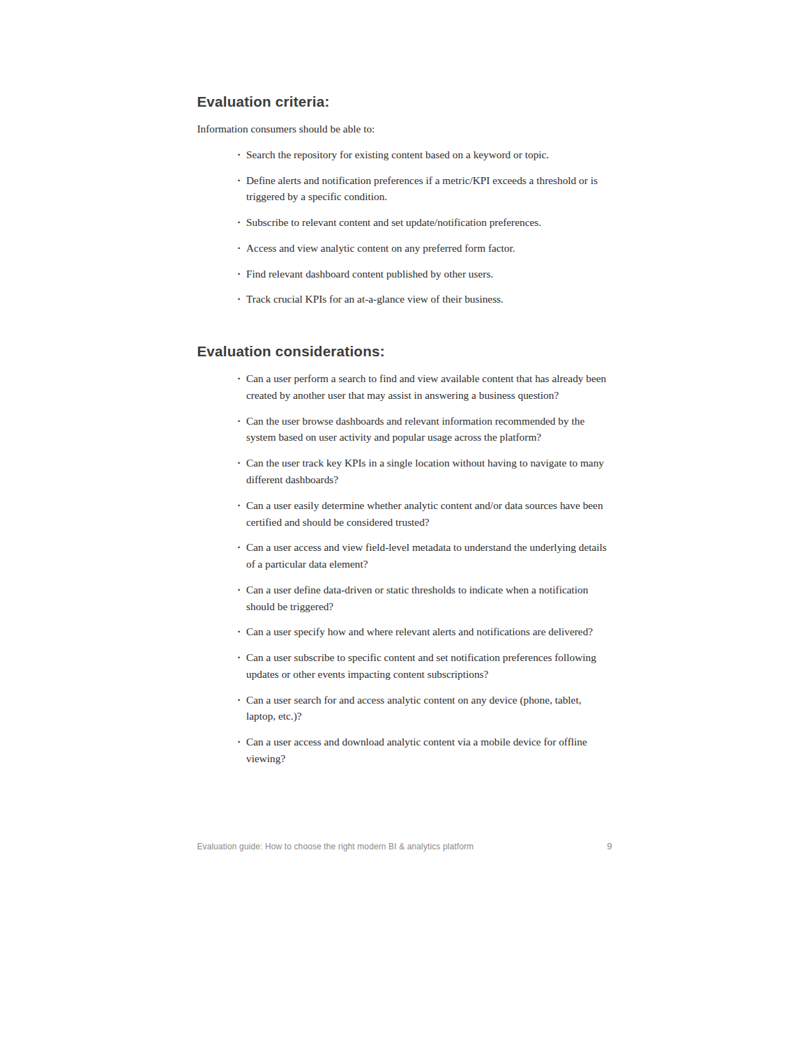Evaluation criteria:
Information consumers should be able to:
Search the repository for existing content based on a keyword or topic.
Define alerts and notification preferences if a metric/KPI exceeds a threshold or is triggered by a specific condition.
Subscribe to relevant content and set update/notification preferences.
Access and view analytic content on any preferred form factor.
Find relevant dashboard content published by other users.
Track crucial KPIs for an at-a-glance view of their business.
Evaluation considerations:
Can a user perform a search to find and view available content that has already been created by another user that may assist in answering a business question?
Can the user browse dashboards and relevant information recommended by the system based on user activity and popular usage across the platform?
Can the user track key KPIs in a single location without having to navigate to many different dashboards?
Can a user easily determine whether analytic content and/or data sources have been certified and should be considered trusted?
Can a user access and view field-level metadata to understand the underlying details of a particular data element?
Can a user define data-driven or static thresholds to indicate when a notification should be triggered?
Can a user specify how and where relevant alerts and notifications are delivered?
Can a user subscribe to specific content and set notification preferences following updates or other events impacting content subscriptions?
Can a user search for and access analytic content on any device (phone, tablet, laptop, etc.)?
Can a user access and download analytic content via a mobile device for offline viewing?
Evaluation guide: How to choose the right modern BI & analytics platform 9